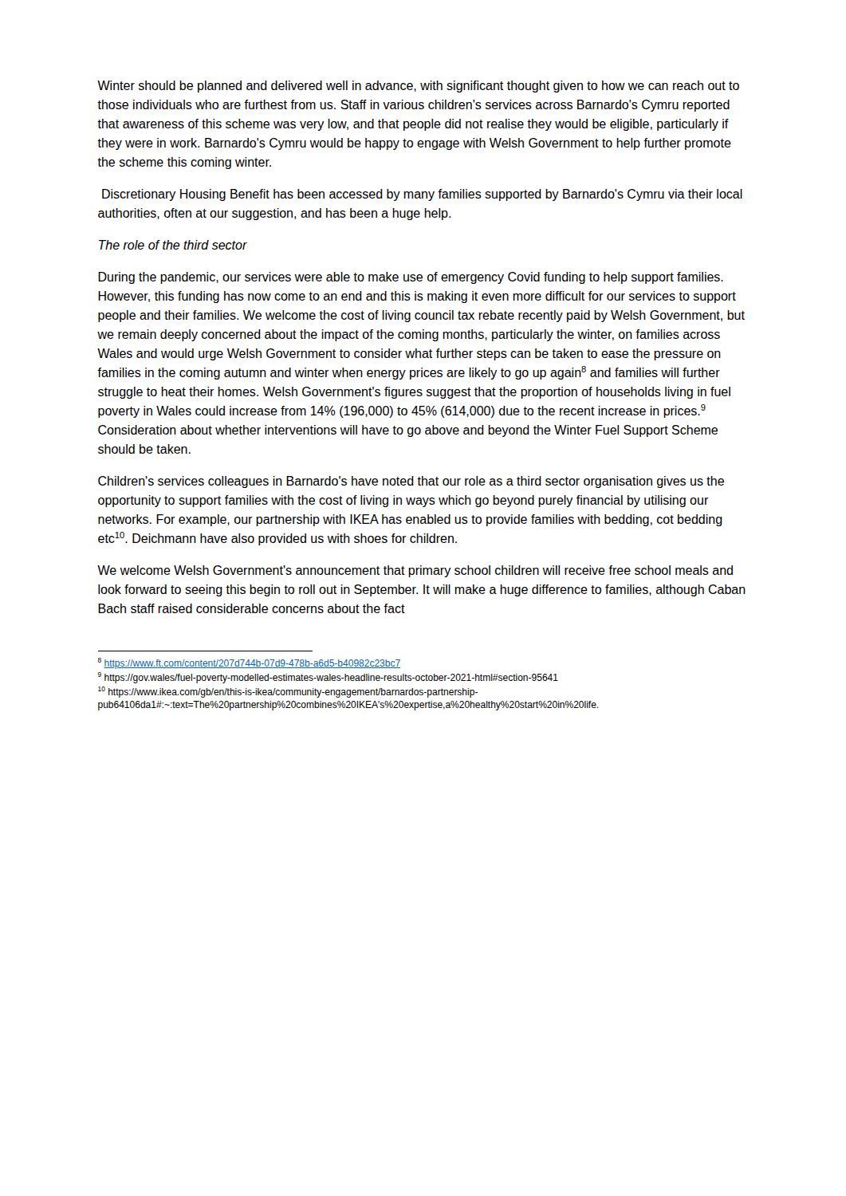Winter should be planned and delivered well in advance, with significant thought given to how we can reach out to those individuals who are furthest from us. Staff in various children's services across Barnardo's Cymru reported that awareness of this scheme was very low, and that people did not realise they would be eligible, particularly if they were in work. Barnardo's Cymru would be happy to engage with Welsh Government to help further promote the scheme this coming winter.
Discretionary Housing Benefit has been accessed by many families supported by Barnardo's Cymru via their local authorities, often at our suggestion, and has been a huge help.
The role of the third sector
During the pandemic, our services were able to make use of emergency Covid funding to help support families. However, this funding has now come to an end and this is making it even more difficult for our services to support people and their families. We welcome the cost of living council tax rebate recently paid by Welsh Government, but we remain deeply concerned about the impact of the coming months, particularly the winter, on families across Wales and would urge Welsh Government to consider what further steps can be taken to ease the pressure on families in the coming autumn and winter when energy prices are likely to go up again8 and families will further struggle to heat their homes. Welsh Government's figures suggest that the proportion of households living in fuel poverty in Wales could increase from 14% (196,000) to 45% (614,000) due to the recent increase in prices.9 Consideration about whether interventions will have to go above and beyond the Winter Fuel Support Scheme should be taken.
Children's services colleagues in Barnardo's have noted that our role as a third sector organisation gives us the opportunity to support families with the cost of living in ways which go beyond purely financial by utilising our networks. For example, our partnership with IKEA has enabled us to provide families with bedding, cot bedding etc10. Deichmann have also provided us with shoes for children.
We welcome Welsh Government's announcement that primary school children will receive free school meals and look forward to seeing this begin to roll out in September. It will make a huge difference to families, although Caban Bach staff raised considerable concerns about the fact
8 https://www.ft.com/content/207d744b-07d9-478b-a6d5-b40982c23bc7
9 https://gov.wales/fuel-poverty-modelled-estimates-wales-headline-results-october-2021-html#section-95641
10 https://www.ikea.com/gb/en/this-is-ikea/community-engagement/barnardos-partnership-pub64106da1#:~:text=The%20partnership%20combines%20IKEA's%20expertise,a%20healthy%20start%20in%20life.